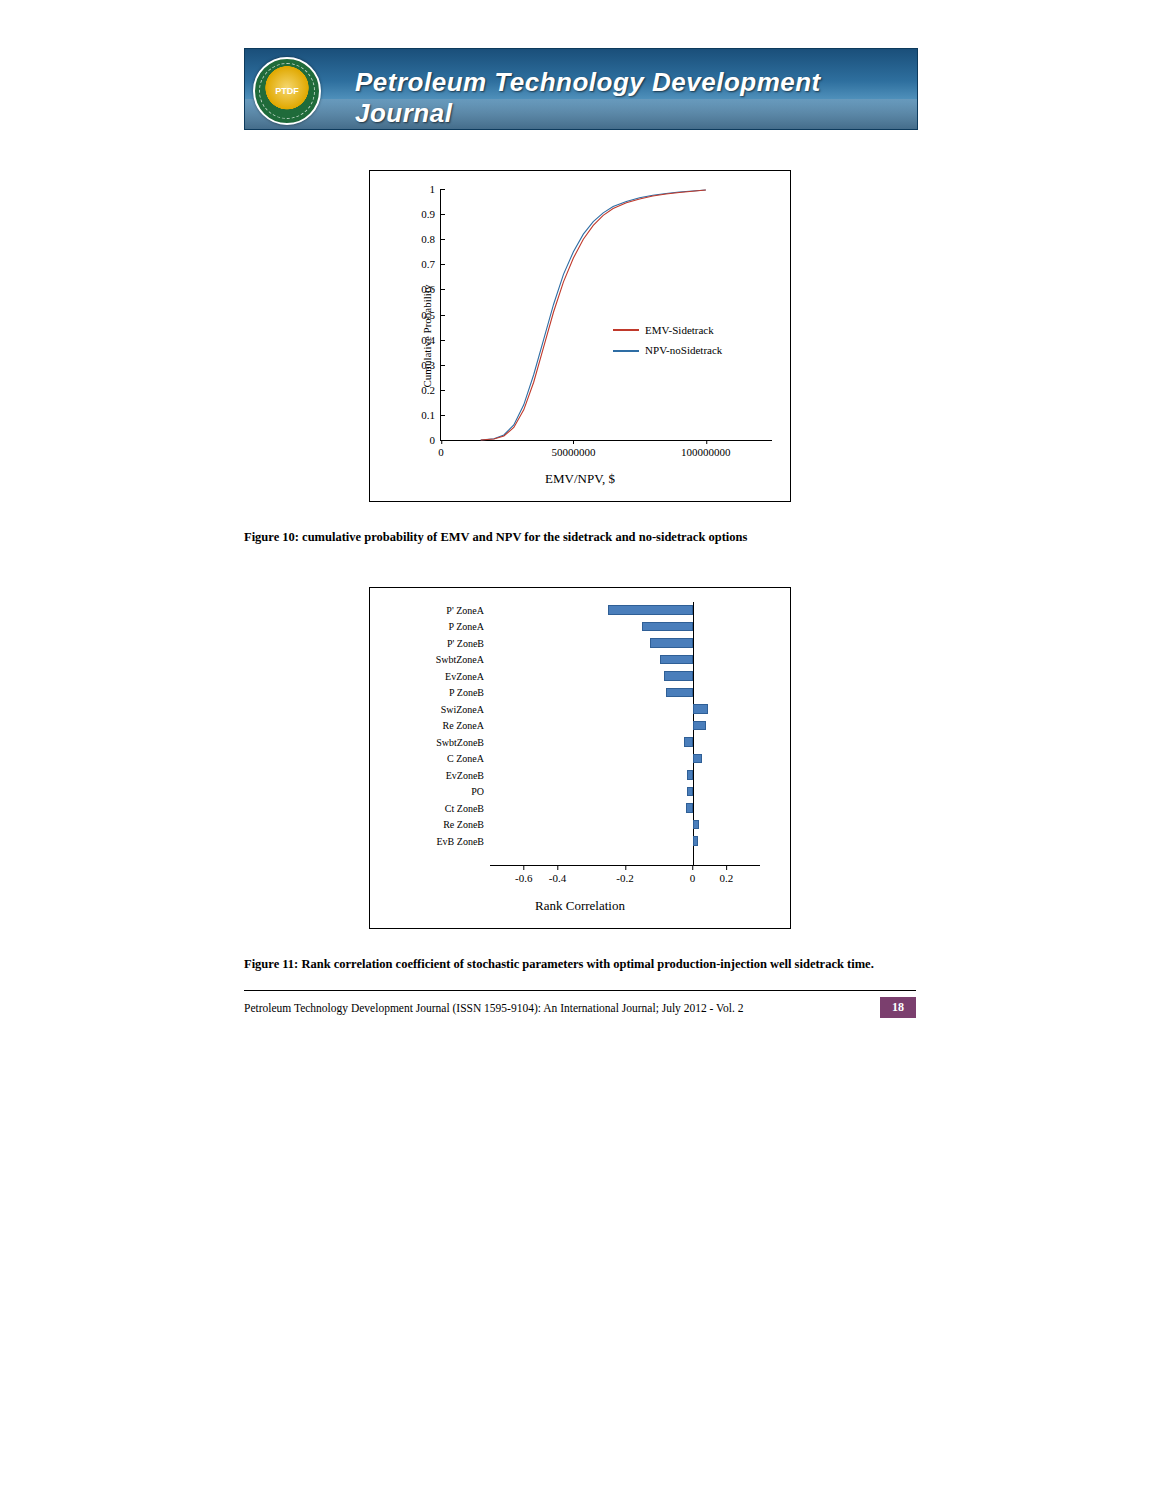PTDF
Petroleum Technology Development Journal
Cumulative Probability
1
0.9
0.8
0.7
0.6
0.5
0.4
0.3
0.2
0.1
0
0
50000000
100000000
EMV-Sidetrack
NPV-noSidetrack
EMV/NPV, $
Figure 10: cumulative probability of EMV and NPV for the sidetrack and no-sidetrack options
P' ZoneA
P ZoneA
P' ZoneB
SwbtZoneA
EvZoneA
P ZoneB
SwiZoneA
Re ZoneA
SwbtZoneB
C ZoneA
EvZoneB
PO
Ct ZoneB
Re ZoneB
EvB ZoneB
-0.6
-0.4
-0.2
0
0.2
Rank Correlation
Figure 11: Rank correlation coefficient of stochastic parameters with optimal production-injection well sidetrack time.
Petroleum Technology Development Journal (ISSN 1595-9104): An International Journal; July 2012 - Vol. 2
18